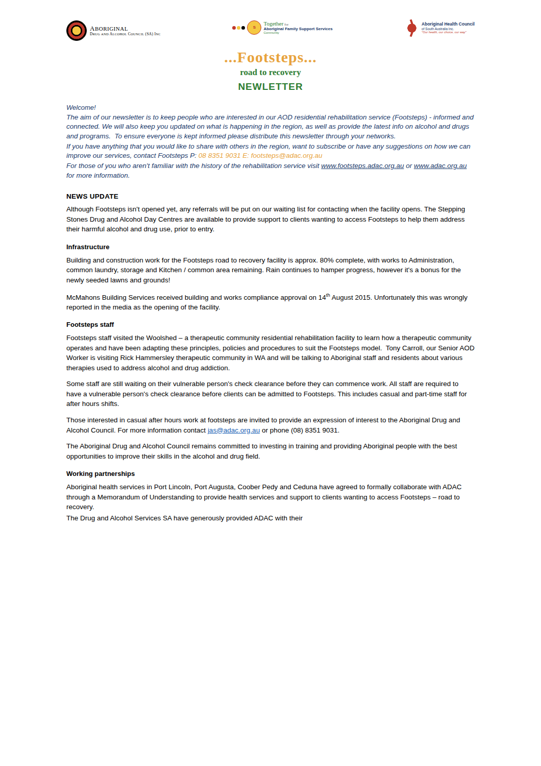ABORIGINAL
DRUG AND ALCOHOL COUNCIL (SA) INC
S
Together for
Aboriginal Family Support Services
Community
Aboriginal Health Council
of South Australia Inc.
"Our health, our choice, our way"
...Footsteps...
road to recovery
NEWLETTER
Welcome!
The aim of our newsletter is to keep people who are interested in our AOD residential rehabilitation service (Footsteps) - informed and connected. We will also keep you updated on what is happening in the region, as well as provide the latest info on alcohol and drugs and programs. To ensure everyone is kept informed please distribute this newsletter through your networks.
If you have anything that you would like to share with others in the region, want to subscribe or have any suggestions on how we can improve our services, contact Footsteps P: 08 8351 9031 E: footsteps@adac.org.au
For those of you who aren't familiar with the history of the rehabilitation service visit www.footsteps.adac.org.au or www.adac.org.au for more information.
NEWS UPDATE
Although Footsteps isn't opened yet, any referrals will be put on our waiting list for contacting when the facility opens. The Stepping Stones Drug and Alcohol Day Centres are available to provide support to clients wanting to access Footsteps to help them address their harmful alcohol and drug use, prior to entry.
Infrastructure
Building and construction work for the Footsteps road to recovery facility is approx. 80% complete, with works to Administration, common laundry, storage and Kitchen / common area remaining. Rain continues to hamper progress, however it's a bonus for the newly seeded lawns and grounds!
McMahons Building Services received building and works compliance approval on 14th August 2015. Unfortunately this was wrongly reported in the media as the opening of the facility.
Footsteps staff
Footsteps staff visited the Woolshed – a therapeutic community residential rehabilitation facility to learn how a therapeutic community operates and have been adapting these principles, policies and procedures to suit the Footsteps model. Tony Carroll, our Senior AOD Worker is visiting Rick Hammersley therapeutic community in WA and will be talking to Aboriginal staff and residents about various therapies used to address alcohol and drug addiction.
Some staff are still waiting on their vulnerable person's check clearance before they can commence work. All staff are required to have a vulnerable person's check clearance before clients can be admitted to Footsteps. This includes casual and part-time staff for after hours shifts.
Those interested in casual after hours work at footsteps are invited to provide an expression of interest to the Aboriginal Drug and Alcohol Council. For more information contact jas@adac.org.au or phone (08) 8351 9031.
The Aboriginal Drug and Alcohol Council remains committed to investing in training and providing Aboriginal people with the best opportunities to improve their skills in the alcohol and drug field.
Working partnerships
Aboriginal health services in Port Lincoln, Port Augusta, Coober Pedy and Ceduna have agreed to formally collaborate with ADAC through a Memorandum of Understanding to provide health services and support to clients wanting to access Footsteps – road to recovery.
The Drug and Alcohol Services SA have generously provided ADAC with their